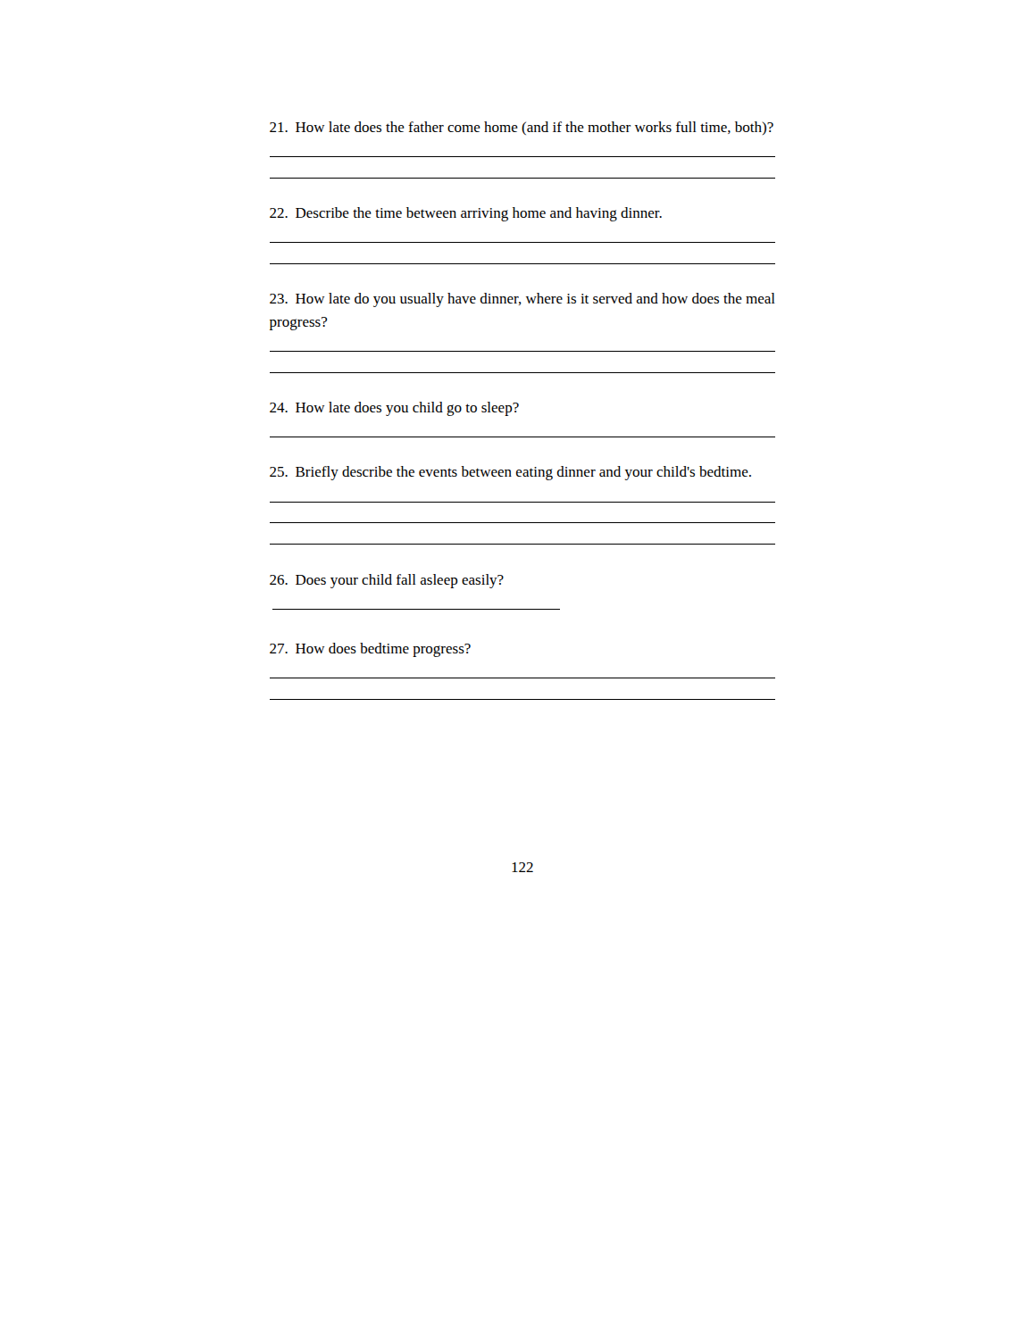21. How late does the father come home (and if the mother works full time, both)?
22. Describe the time between arriving home and having dinner.
23. How late do you usually have dinner, where is it served and how does the meal progress?
24. How late does you child go to sleep?
25. Briefly describe the events between eating dinner and your child's bedtime.
26. Does your child fall asleep easily?
27. How does bedtime progress?
122